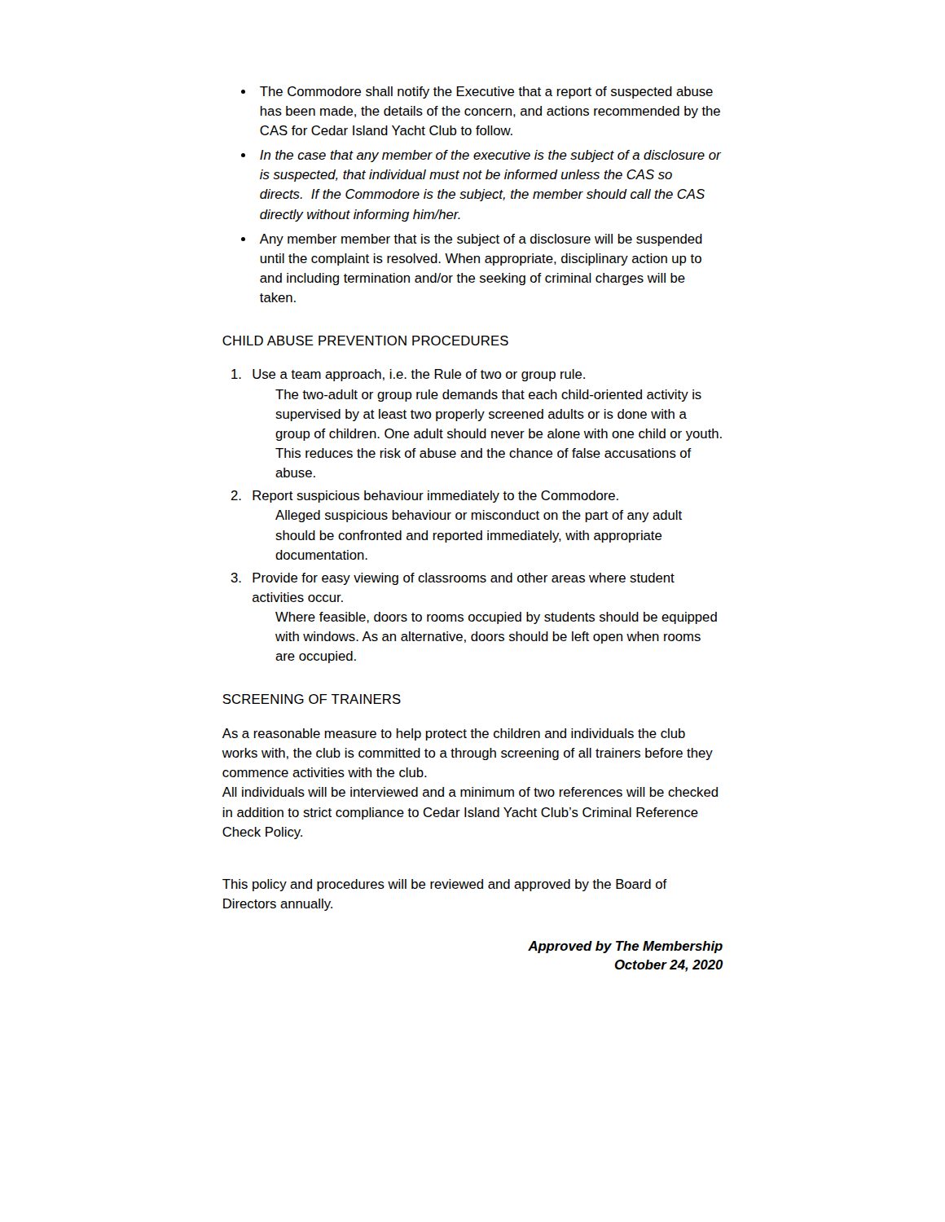The Commodore shall notify the Executive that a report of suspected abuse has been made, the details of the concern, and actions recommended by the CAS for Cedar Island Yacht Club to follow.
In the case that any member of the executive is the subject of a disclosure or is suspected, that individual must not be informed unless the CAS so directs. If the Commodore is the subject, the member should call the CAS directly without informing him/her.
Any member member that is the subject of a disclosure will be suspended until the complaint is resolved. When appropriate, disciplinary action up to and including termination and/or the seeking of criminal charges will be taken.
Child Abuse Prevention Procedures
Use a team approach, i.e. the Rule of two or group rule.
The two-adult or group rule demands that each child-oriented activity is supervised by at least two properly screened adults or is done with a group of children. One adult should never be alone with one child or youth. This reduces the risk of abuse and the chance of false accusations of abuse.
Report suspicious behaviour immediately to the Commodore.
Alleged suspicious behaviour or misconduct on the part of any adult should be confronted and reported immediately, with appropriate documentation.
Provide for easy viewing of classrooms and other areas where student activities occur.
Where feasible, doors to rooms occupied by students should be equipped with windows. As an alternative, doors should be left open when rooms are occupied.
Screening of Trainers
As a reasonable measure to help protect the children and individuals the club works with, the club is committed to a through screening of all trainers before they commence activities with the club.
All individuals will be interviewed and a minimum of two references will be checked in addition to strict compliance to Cedar Island Yacht Club’s Criminal Reference Check Policy.
This policy and procedures will be reviewed and approved by the Board of Directors annually.
Approved by The Membership
October 24, 2020